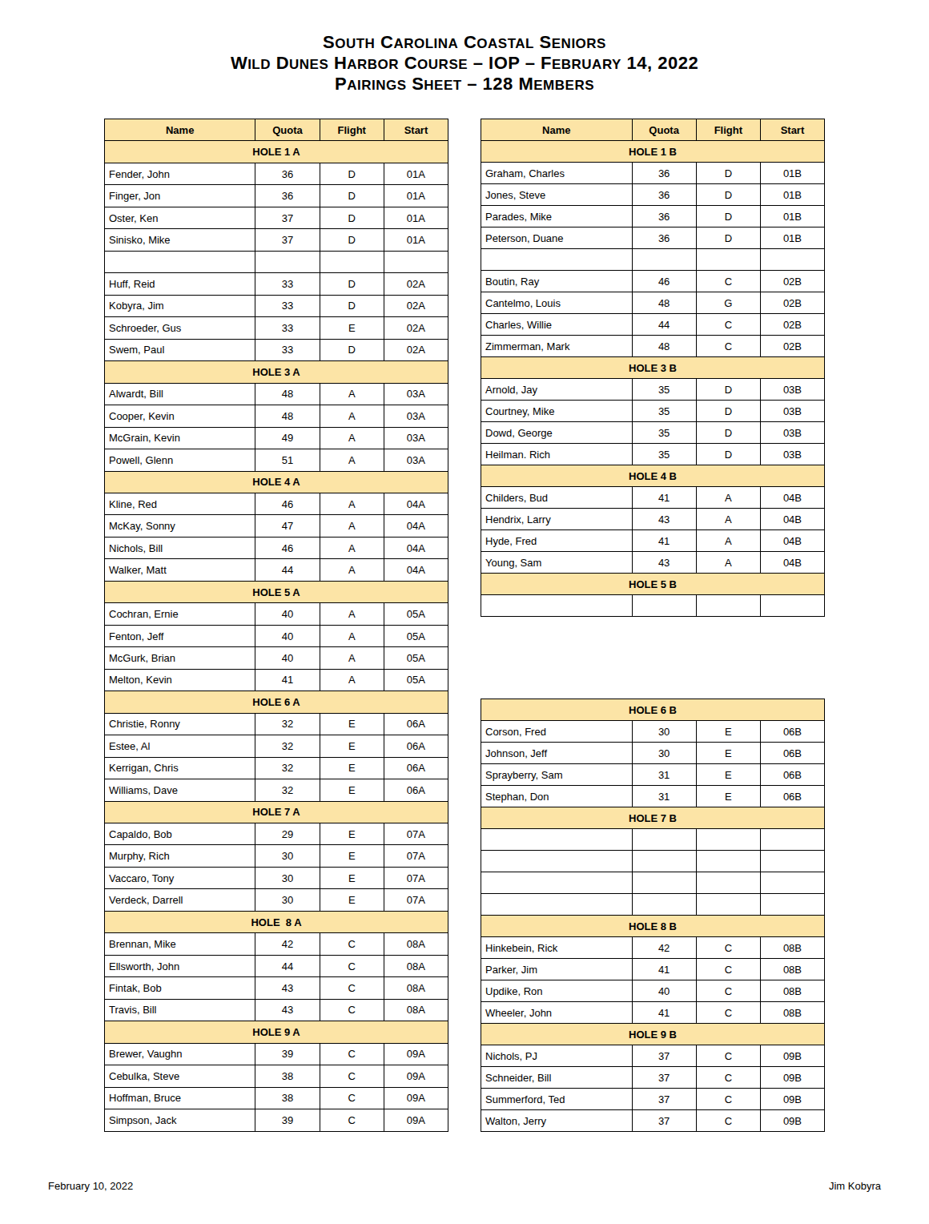SOUTH CAROLINA COASTAL SENIORS
WILD DUNES HARBOR COURSE – IOP – FEBRUARY 14, 2022
PAIRINGS SHEET – 128 MEMBERS
| Name | Quota | Flight | Start |
| --- | --- | --- | --- |
| HOLE 1 A |
| Fender, John | 36 | D | 01A |
| Finger, Jon | 36 | D | 01A |
| Oster, Ken | 37 | D | 01A |
| Sinisko, Mike | 37 | D | 01A |
| Huff, Reid | 33 | D | 02A |
| Kobyra, Jim | 33 | D | 02A |
| Schroeder, Gus | 33 | E | 02A |
| Swem, Paul | 33 | D | 02A |
| HOLE 3 A |
| Alwardt, Bill | 48 | A | 03A |
| Cooper, Kevin | 48 | A | 03A |
| McGrain, Kevin | 49 | A | 03A |
| Powell, Glenn | 51 | A | 03A |
| HOLE 4 A |
| Kline, Red | 46 | A | 04A |
| McKay, Sonny | 47 | A | 04A |
| Nichols, Bill | 46 | A | 04A |
| Walker, Matt | 44 | A | 04A |
| HOLE 5 A |
| Cochran, Ernie | 40 | A | 05A |
| Fenton, Jeff | 40 | A | 05A |
| McGurk, Brian | 40 | A | 05A |
| Melton, Kevin | 41 | A | 05A |
| HOLE 6 A |
| Christie, Ronny | 32 | E | 06A |
| Estee, Al | 32 | E | 06A |
| Kerrigan, Chris | 32 | E | 06A |
| Williams, Dave | 32 | E | 06A |
| HOLE 7 A |
| Capaldo, Bob | 29 | E | 07A |
| Murphy, Rich | 30 | E | 07A |
| Vaccaro, Tony | 30 | E | 07A |
| Verdeck, Darrell | 30 | E | 07A |
| HOLE 8 A |
| Brennan, Mike | 42 | C | 08A |
| Ellsworth, John | 44 | C | 08A |
| Fintak, Bob | 43 | C | 08A |
| Travis, Bill | 43 | C | 08A |
| HOLE 9 A |
| Brewer, Vaughn | 39 | C | 09A |
| Cebulka, Steve | 38 | C | 09A |
| Hoffman, Bruce | 38 | C | 09A |
| Simpson, Jack | 39 | C | 09A |
| Name | Quota | Flight | Start |
| --- | --- | --- | --- |
| HOLE 1 B |
| Graham, Charles | 36 | D | 01B |
| Jones, Steve | 36 | D | 01B |
| Parades, Mike | 36 | D | 01B |
| Peterson, Duane | 36 | D | 01B |
| Boutin, Ray | 46 | C | 02B |
| Cantelmo, Louis | 48 | G | 02B |
| Charles, Willie | 44 | C | 02B |
| Zimmerman, Mark | 48 | C | 02B |
| HOLE 3 B |
| Arnold, Jay | 35 | D | 03B |
| Courtney, Mike | 35 | D | 03B |
| Dowd, George | 35 | D | 03B |
| Heilman. Rich | 35 | D | 03B |
| HOLE 4 B |
| Childers, Bud | 41 | A | 04B |
| Hendrix, Larry | 43 | A | 04B |
| Hyde, Fred | 41 | A | 04B |
| Young, Sam | 43 | A | 04B |
| HOLE 5 B |
| HOLE 6 B |
| Corson, Fred | 30 | E | 06B |
| Johnson, Jeff | 30 | E | 06B |
| Sprayberry, Sam | 31 | E | 06B |
| Stephan, Don | 31 | E | 06B |
| HOLE 7 B |
| HOLE 8 B |
| Hinkebein, Rick | 42 | C | 08B |
| Parker, Jim | 41 | C | 08B |
| Updike, Ron | 40 | C | 08B |
| Wheeler, John | 41 | C | 08B |
| HOLE 9 B |
| Nichols, PJ | 37 | C | 09B |
| Schneider, Bill | 37 | C | 09B |
| Summerford, Ted | 37 | C | 09B |
| Walton, Jerry | 37 | C | 09B |
February 10, 2022 Jim Kobyra